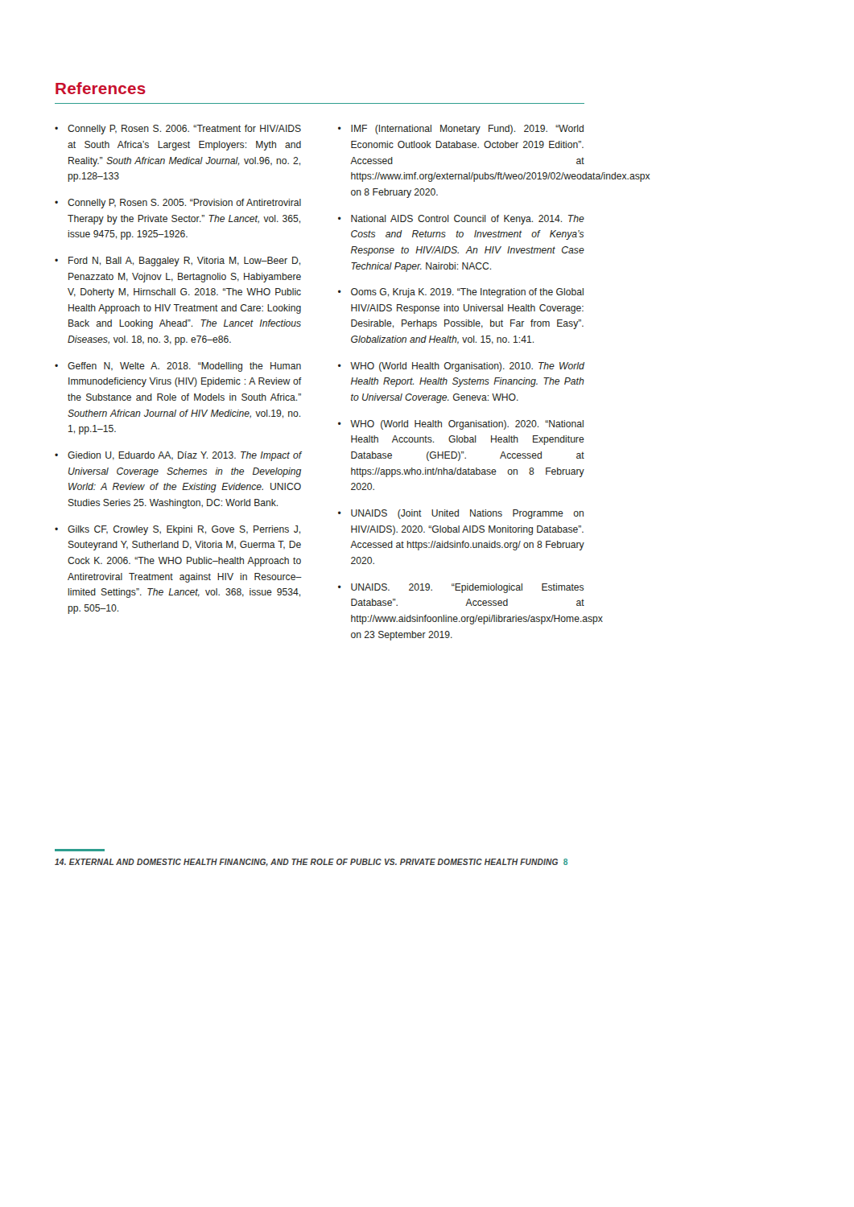References
Connelly P, Rosen S. 2006. “Treatment for HIV/AIDS at South Africa’s Largest Employers: Myth and Reality.” South African Medical Journal, vol.96, no. 2, pp.128–133
Connelly P, Rosen S. 2005. “Provision of Antiretroviral Therapy by the Private Sector.” The Lancet, vol. 365, issue 9475, pp. 1925–1926.
Ford N, Ball A, Baggaley R, Vitoria M, Low–Beer D, Penazzato M, Vojnov L, Bertagnolio S, Habiyambere V, Doherty M, Hirnschall G. 2018. “The WHO Public Health Approach to HIV Treatment and Care: Looking Back and Looking Ahead”. The Lancet Infectious Diseases, vol. 18, no. 3, pp. e76–e86.
Geffen N, Welte A. 2018. “Modelling the Human Immunodeficiency Virus (HIV) Epidemic : A Review of the Substance and Role of Models in South Africa.” Southern African Journal of HIV Medicine, vol.19, no. 1, pp.1–15.
Giedion U, Eduardo AA, Díaz Y. 2013. The Impact of Universal Coverage Schemes in the Developing World: A Review of the Existing Evidence. UNICO Studies Series 25. Washington, DC: World Bank.
Gilks CF, Crowley S, Ekpini R, Gove S, Perriens J, Souteyrand Y, Sutherland D, Vitoria M, Guerma T, De Cock K. 2006. “The WHO Public–health Approach to Antiretroviral Treatment against HIV in Resource–limited Settings”. The Lancet, vol. 368, issue 9534, pp. 505–10.
IMF (International Monetary Fund). 2019. “World Economic Outlook Database. October 2019 Edition”. Accessed at https://www.imf.org/external/pubs/ft/weo/2019/02/weodata/index.aspx on 8 February 2020.
National AIDS Control Council of Kenya. 2014. The Costs and Returns to Investment of Kenya’s Response to HIV/AIDS. An HIV Investment Case Technical Paper. Nairobi: NACC.
Ooms G, Kruja K. 2019. “The Integration of the Global HIV/AIDS Response into Universal Health Coverage: Desirable, Perhaps Possible, but Far from Easy”. Globalization and Health, vol. 15, no. 1:41.
WHO (World Health Organisation). 2010. The World Health Report. Health Systems Financing. The Path to Universal Coverage. Geneva: WHO.
WHO (World Health Organisation). 2020. “National Health Accounts. Global Health Expenditure Database (GHED)”. Accessed at https://apps.who.int/nha/database on 8 February 2020.
UNAIDS (Joint United Nations Programme on HIV/AIDS). 2020. “Global AIDS Monitoring Database”. Accessed at https://aidsinfo.unaids.org/ on 8 February 2020.
UNAIDS. 2019. “Epidemiological Estimates Database”. Accessed at http://www.aidsinfoonline.org/epi/libraries/aspx/Home.aspx on 23 September 2019.
14. EXTERNAL AND DOMESTIC HEALTH FINANCING, AND THE ROLE OF PUBLIC VS. PRIVATE DOMESTIC HEALTH FUNDING8